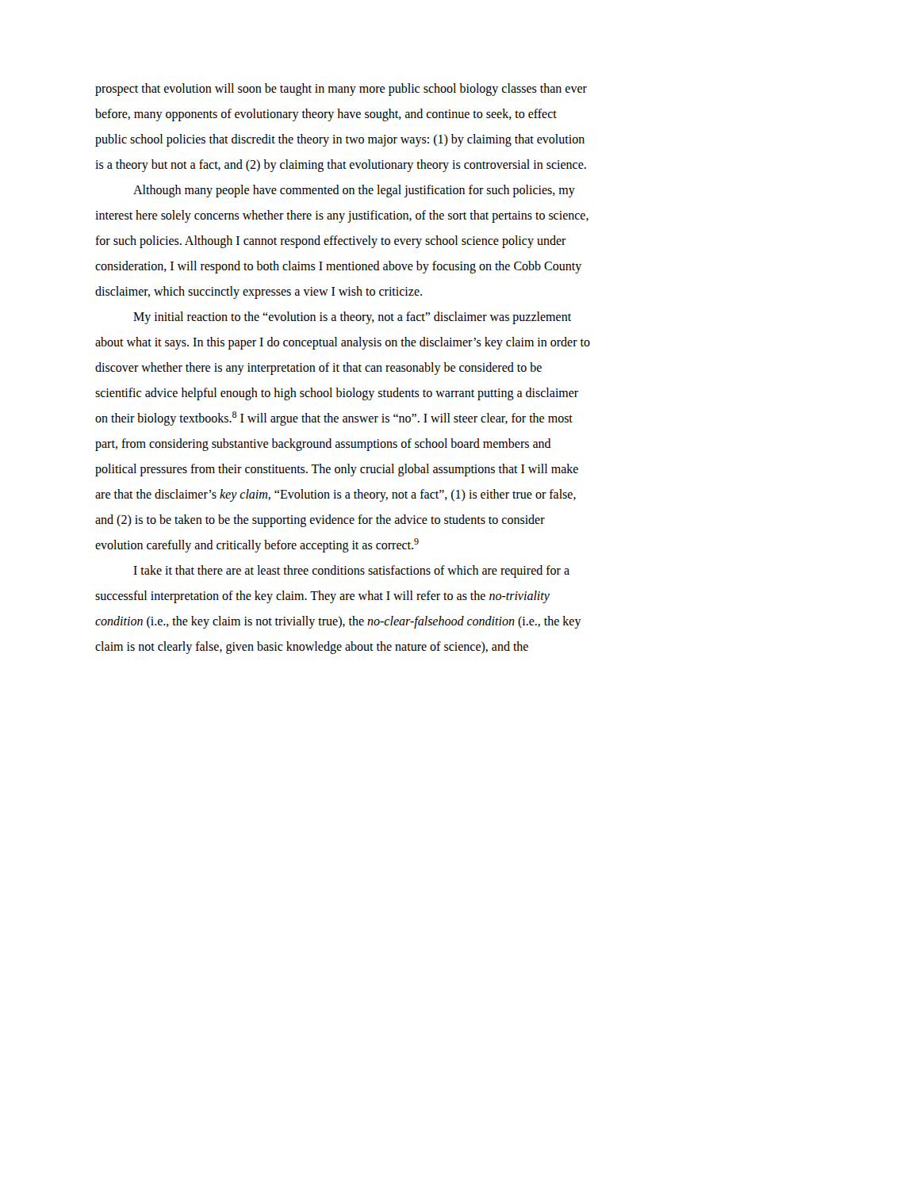prospect that evolution will soon be taught in many more public school biology classes than ever before, many opponents of evolutionary theory have sought, and continue to seek, to effect public school policies that discredit the theory in two major ways: (1) by claiming that evolution is a theory but not a fact, and (2) by claiming that evolutionary theory is controversial in science.
Although many people have commented on the legal justification for such policies, my interest here solely concerns whether there is any justification, of the sort that pertains to science, for such policies. Although I cannot respond effectively to every school science policy under consideration, I will respond to both claims I mentioned above by focusing on the Cobb County disclaimer, which succinctly expresses a view I wish to criticize.
My initial reaction to the “evolution is a theory, not a fact” disclaimer was puzzlement about what it says. In this paper I do conceptual analysis on the disclaimer’s key claim in order to discover whether there is any interpretation of it that can reasonably be considered to be scientific advice helpful enough to high school biology students to warrant putting a disclaimer on their biology textbooks.8 I will argue that the answer is “no”. I will steer clear, for the most part, from considering substantive background assumptions of school board members and political pressures from their constituents. The only crucial global assumptions that I will make are that the disclaimer’s key claim, “Evolution is a theory, not a fact”, (1) is either true or false, and (2) is to be taken to be the supporting evidence for the advice to students to consider evolution carefully and critically before accepting it as correct.9
I take it that there are at least three conditions satisfactions of which are required for a successful interpretation of the key claim. They are what I will refer to as the no-triviality condition (i.e., the key claim is not trivially true), the no-clear-falsehood condition (i.e., the key claim is not clearly false, given basic knowledge about the nature of science), and the